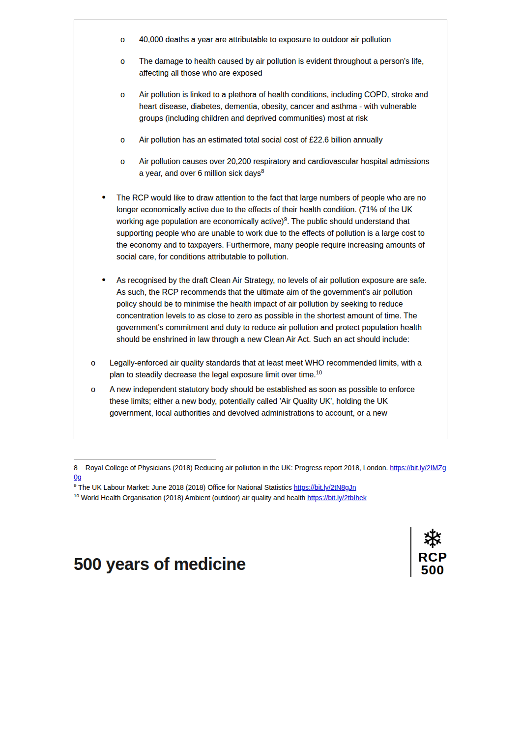40,000 deaths a year are attributable to exposure to outdoor air pollution
The damage to health caused by air pollution is evident throughout a person's life, affecting all those who are exposed
Air pollution is linked to a plethora of health conditions, including COPD, stroke and heart disease, diabetes, dementia, obesity, cancer and asthma - with vulnerable groups (including children and deprived communities) most at risk
Air pollution has an estimated total social cost of £22.6 billion annually
Air pollution causes over 20,200 respiratory and cardiovascular hospital admissions a year, and over 6 million sick days8
The RCP would like to draw attention to the fact that large numbers of people who are no longer economically active due to the effects of their health condition. (71% of the UK working age population are economically active)9. The public should understand that supporting people who are unable to work due to the effects of pollution is a large cost to the economy and to taxpayers. Furthermore, many people require increasing amounts of social care, for conditions attributable to pollution.
As recognised by the draft Clean Air Strategy, no levels of air pollution exposure are safe. As such, the RCP recommends that the ultimate aim of the government's air pollution policy should be to minimise the health impact of air pollution by seeking to reduce concentration levels to as close to zero as possible in the shortest amount of time. The government's commitment and duty to reduce air pollution and protect population health should be enshrined in law through a new Clean Air Act. Such an act should include:
Legally-enforced air quality standards that at least meet WHO recommended limits, with a plan to steadily decrease the legal exposure limit over time.10
A new independent statutory body should be established as soon as possible to enforce these limits; either a new body, potentially called 'Air Quality UK', holding the UK government, local authorities and devolved administrations to account, or a new
8 Royal College of Physicians (2018) Reducing air pollution in the UK: Progress report 2018, London. https://bit.ly/2IMZg0g
9 The UK Labour Market: June 2018 (2018) Office for National Statistics https://bit.ly/2tN8gJn
10 World Health Organisation (2018) Ambient (outdoor) air quality and health https://bit.ly/2tbIhek
500 years of medicine
❄
RCP
500